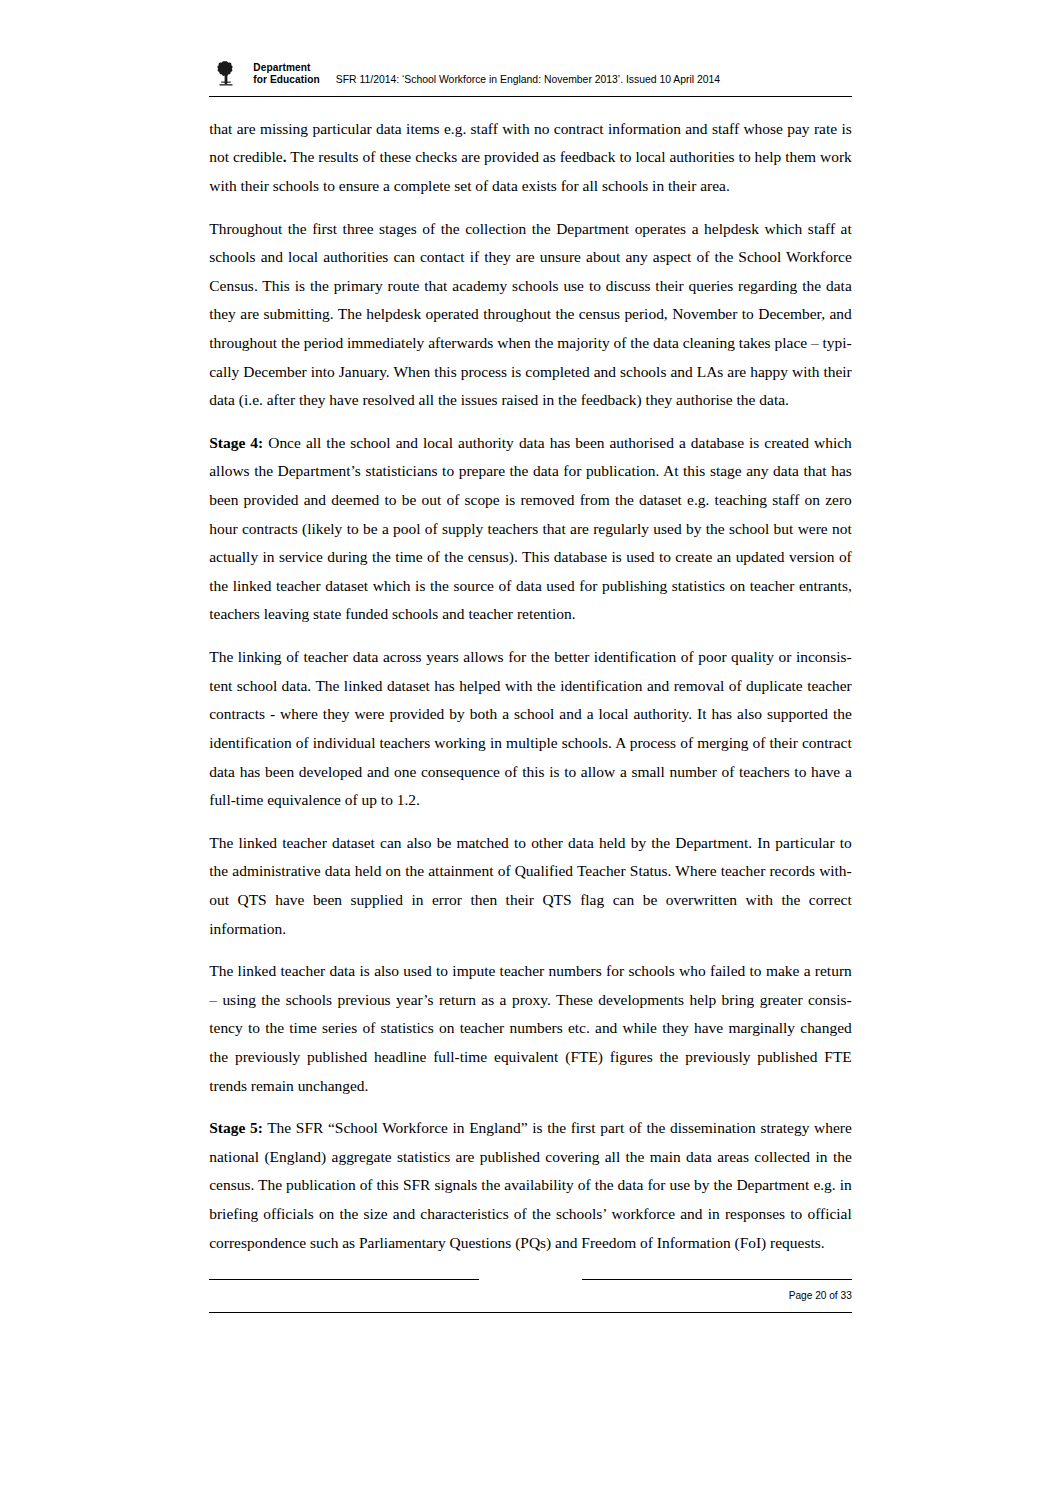Department for Education
SFR 11/2014: ‘School Workforce in England: November 2013’. Issued 10 April 2014
that are missing particular data items e.g. staff with no contract information and staff whose pay rate is not credible. The results of these checks are provided as feedback to local authorities to help them work with their schools to ensure a complete set of data exists for all schools in their area.
Throughout the first three stages of the collection the Department operates a helpdesk which staff at schools and local authorities can contact if they are unsure about any aspect of the School Workforce Census. This is the primary route that academy schools use to discuss their queries regarding the data they are submitting. The helpdesk operated throughout the census period, November to December, and throughout the period immediately afterwards when the majority of the data cleaning takes place – typically December into January. When this process is completed and schools and LAs are happy with their data (i.e. after they have resolved all the issues raised in the feedback) they authorise the data.
Stage 4: Once all the school and local authority data has been authorised a database is created which allows the Department’s statisticians to prepare the data for publication. At this stage any data that has been provided and deemed to be out of scope is removed from the dataset e.g. teaching staff on zero hour contracts (likely to be a pool of supply teachers that are regularly used by the school but were not actually in service during the time of the census). This database is used to create an updated version of the linked teacher dataset which is the source of data used for publishing statistics on teacher entrants, teachers leaving state funded schools and teacher retention.
The linking of teacher data across years allows for the better identification of poor quality or inconsistent school data. The linked dataset has helped with the identification and removal of duplicate teacher contracts - where they were provided by both a school and a local authority. It has also supported the identification of individual teachers working in multiple schools. A process of merging of their contract data has been developed and one consequence of this is to allow a small number of teachers to have a full-time equivalence of up to 1.2.
The linked teacher dataset can also be matched to other data held by the Department. In particular to the administrative data held on the attainment of Qualified Teacher Status. Where teacher records without QTS have been supplied in error then their QTS flag can be overwritten with the correct information.
The linked teacher data is also used to impute teacher numbers for schools who failed to make a return – using the schools previous year’s return as a proxy. These developments help bring greater consistency to the time series of statistics on teacher numbers etc. and while they have marginally changed the previously published headline full-time equivalent (FTE) figures the previously published FTE trends remain unchanged.
Stage 5: The SFR “School Workforce in England” is the first part of the dissemination strategy where national (England) aggregate statistics are published covering all the main data areas collected in the census. The publication of this SFR signals the availability of the data for use by the Department e.g. in briefing officials on the size and characteristics of the schools’ workforce and in responses to official correspondence such as Parliamentary Questions (PQs) and Freedom of Information (FoI) requests.
Page 20 of 33